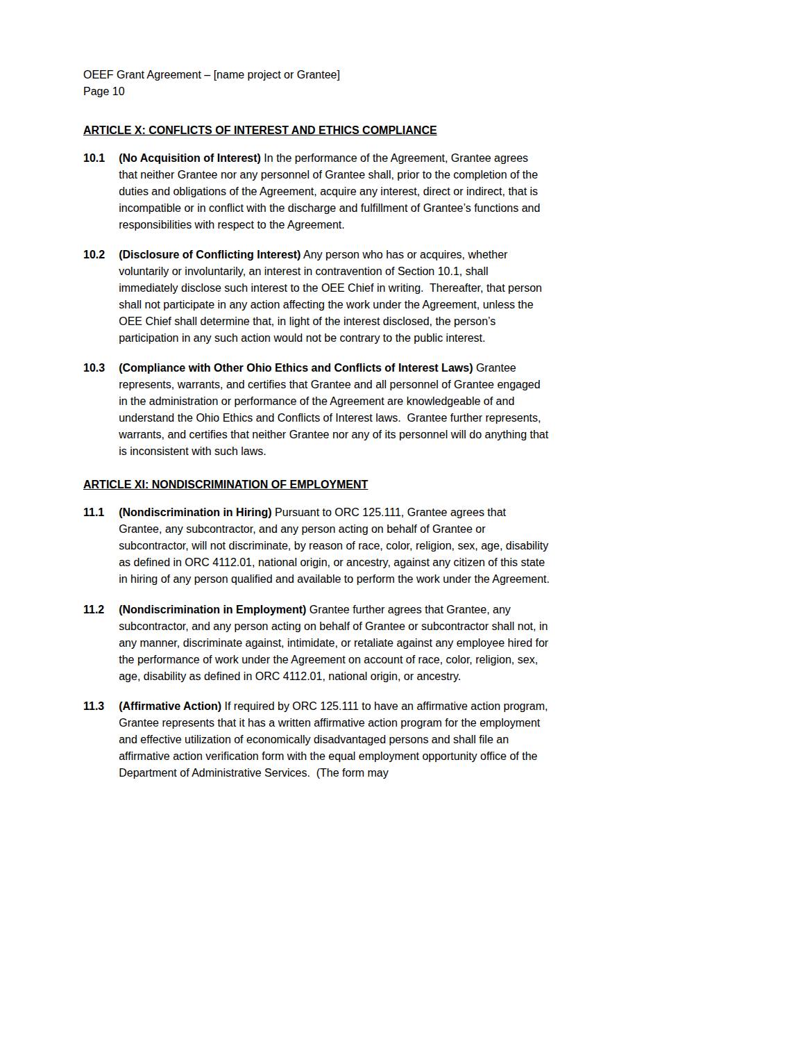OEEF Grant Agreement – [name project or Grantee]
Page 10
ARTICLE X: CONFLICTS OF INTEREST AND ETHICS COMPLIANCE
10.1
(No Acquisition of Interest) In the performance of the Agreement, Grantee agrees that neither Grantee nor any personnel of Grantee shall, prior to the completion of the duties and obligations of the Agreement, acquire any interest, direct or indirect, that is incompatible or in conflict with the discharge and fulfillment of Grantee’s functions and responsibilities with respect to the Agreement.
10.2
(Disclosure of Conflicting Interest) Any person who has or acquires, whether voluntarily or involuntarily, an interest in contravention of Section 10.1, shall immediately disclose such interest to the OEE Chief in writing. Thereafter, that person shall not participate in any action affecting the work under the Agreement, unless the OEE Chief shall determine that, in light of the interest disclosed, the person’s participation in any such action would not be contrary to the public interest.
10.3
(Compliance with Other Ohio Ethics and Conflicts of Interest Laws) Grantee represents, warrants, and certifies that Grantee and all personnel of Grantee engaged in the administration or performance of the Agreement are knowledgeable of and understand the Ohio Ethics and Conflicts of Interest laws. Grantee further represents, warrants, and certifies that neither Grantee nor any of its personnel will do anything that is inconsistent with such laws.
ARTICLE XI: NONDISCRIMINATION OF EMPLOYMENT
11.1
(Nondiscrimination in Hiring) Pursuant to ORC 125.111, Grantee agrees that Grantee, any subcontractor, and any person acting on behalf of Grantee or subcontractor, will not discriminate, by reason of race, color, religion, sex, age, disability as defined in ORC 4112.01, national origin, or ancestry, against any citizen of this state in hiring of any person qualified and available to perform the work under the Agreement.
11.2
(Nondiscrimination in Employment) Grantee further agrees that Grantee, any subcontractor, and any person acting on behalf of Grantee or subcontractor shall not, in any manner, discriminate against, intimidate, or retaliate against any employee hired for the performance of work under the Agreement on account of race, color, religion, sex, age, disability as defined in ORC 4112.01, national origin, or ancestry.
11.3
(Affirmative Action) If required by ORC 125.111 to have an affirmative action program, Grantee represents that it has a written affirmative action program for the employment and effective utilization of economically disadvantaged persons and shall file an affirmative action verification form with the equal employment opportunity office of the Department of Administrative Services. (The form may